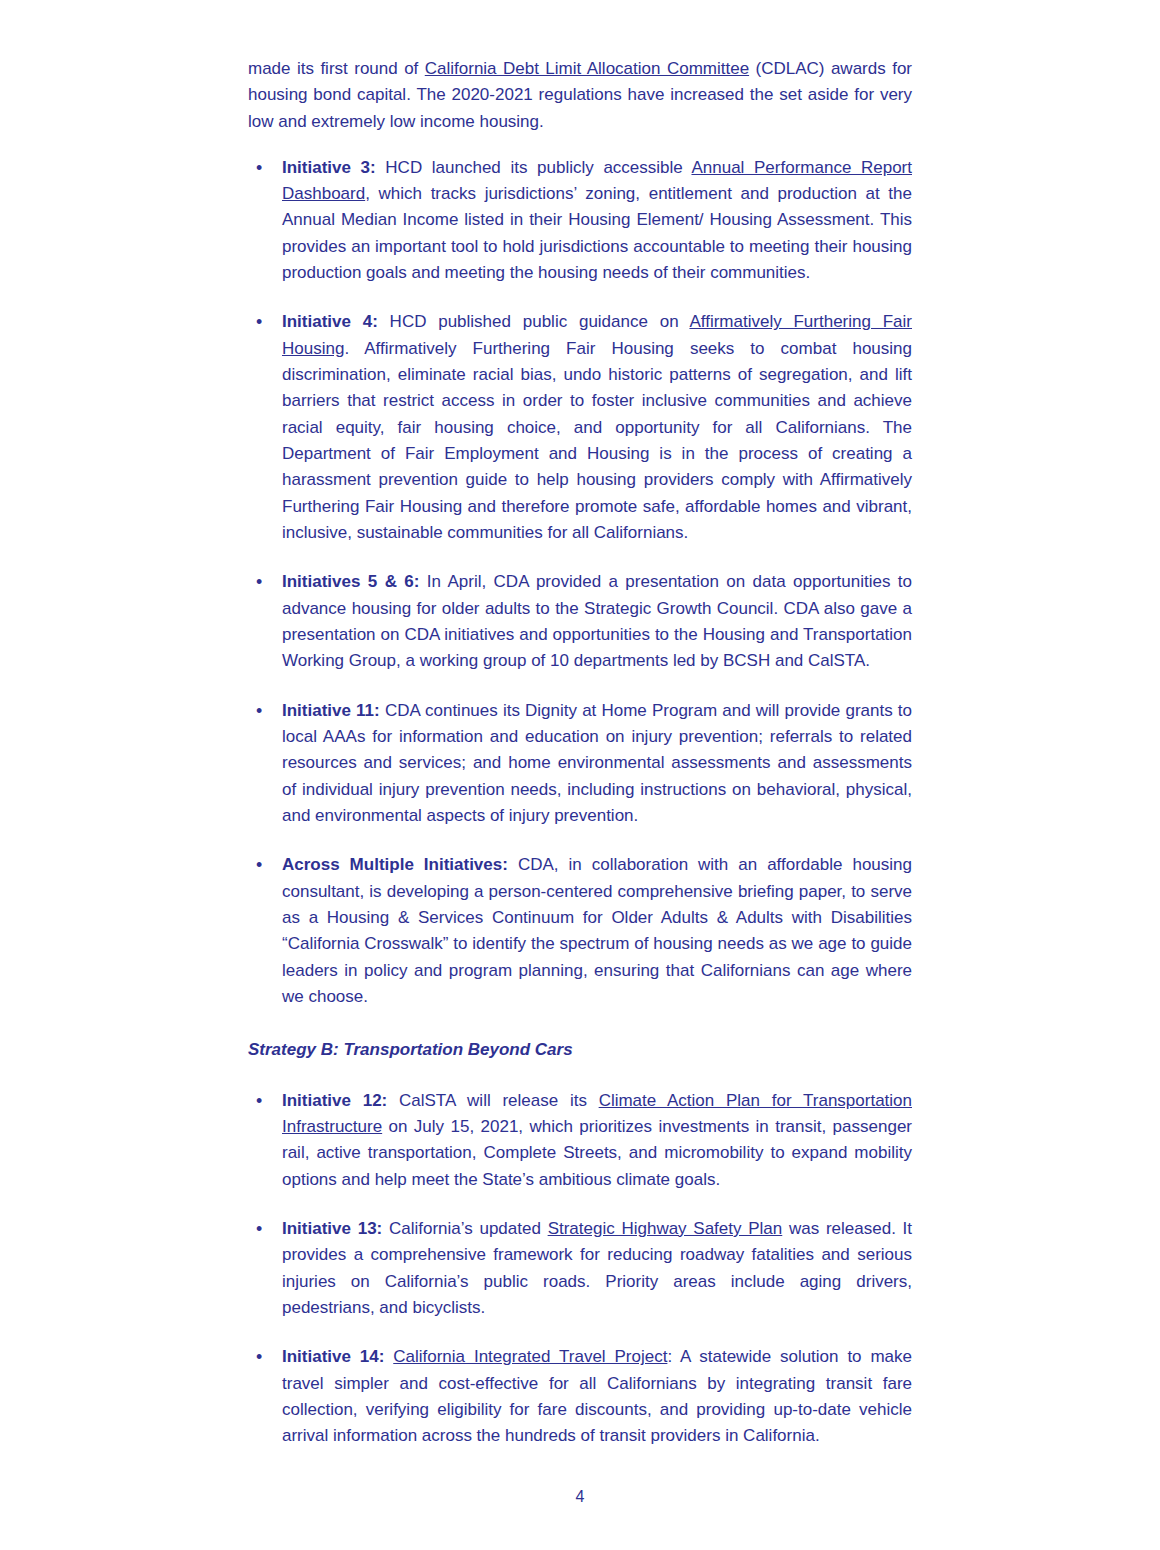made its first round of California Debt Limit Allocation Committee (CDLAC) awards for housing bond capital. The 2020-2021 regulations have increased the set aside for very low and extremely low income housing.
Initiative 3: HCD launched its publicly accessible Annual Performance Report Dashboard, which tracks jurisdictions’ zoning, entitlement and production at the Annual Median Income listed in their Housing Element/ Housing Assessment. This provides an important tool to hold jurisdictions accountable to meeting their housing production goals and meeting the housing needs of their communities.
Initiative 4: HCD published public guidance on Affirmatively Furthering Fair Housing. Affirmatively Furthering Fair Housing seeks to combat housing discrimination, eliminate racial bias, undo historic patterns of segregation, and lift barriers that restrict access in order to foster inclusive communities and achieve racial equity, fair housing choice, and opportunity for all Californians. The Department of Fair Employment and Housing is in the process of creating a harassment prevention guide to help housing providers comply with Affirmatively Furthering Fair Housing and therefore promote safe, affordable homes and vibrant, inclusive, sustainable communities for all Californians.
Initiatives 5 & 6: In April, CDA provided a presentation on data opportunities to advance housing for older adults to the Strategic Growth Council. CDA also gave a presentation on CDA initiatives and opportunities to the Housing and Transportation Working Group, a working group of 10 departments led by BCSH and CalSTA.
Initiative 11: CDA continues its Dignity at Home Program and will provide grants to local AAAs for information and education on injury prevention; referrals to related resources and services; and home environmental assessments and assessments of individual injury prevention needs, including instructions on behavioral, physical, and environmental aspects of injury prevention.
Across Multiple Initiatives: CDA, in collaboration with an affordable housing consultant, is developing a person-centered comprehensive briefing paper, to serve as a Housing & Services Continuum for Older Adults & Adults with Disabilities “California Crosswalk” to identify the spectrum of housing needs as we age to guide leaders in policy and program planning, ensuring that Californians can age where we choose.
Strategy B: Transportation Beyond Cars
Initiative 12: CalSTA will release its Climate Action Plan for Transportation Infrastructure on July 15, 2021, which prioritizes investments in transit, passenger rail, active transportation, Complete Streets, and micromobility to expand mobility options and help meet the State’s ambitious climate goals.
Initiative 13: California’s updated Strategic Highway Safety Plan was released. It provides a comprehensive framework for reducing roadway fatalities and serious injuries on California’s public roads. Priority areas include aging drivers, pedestrians, and bicyclists.
Initiative 14: California Integrated Travel Project: A statewide solution to make travel simpler and cost-effective for all Californians by integrating transit fare collection, verifying eligibility for fare discounts, and providing up-to-date vehicle arrival information across the hundreds of transit providers in California.
4